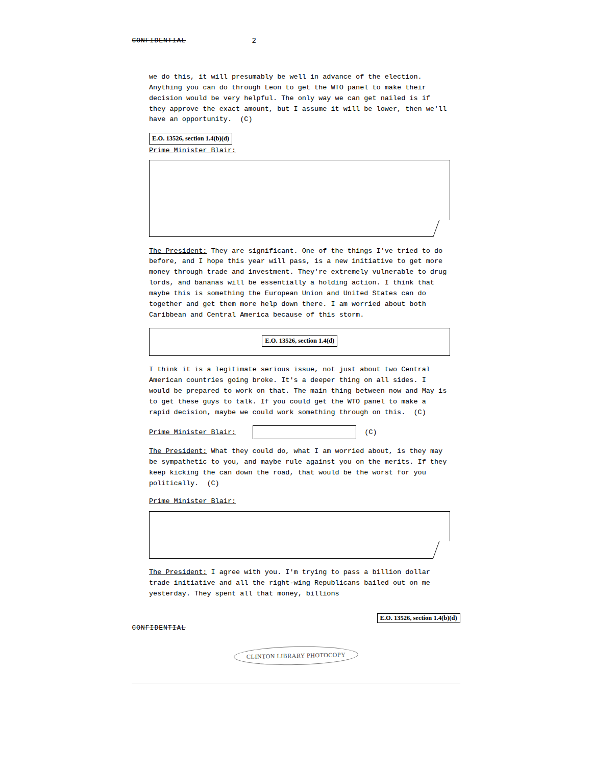CONFIDENTIAL 2
we do this, it will presumably be well in advance of the election. Anything you can do through Leon to get the WTO panel to make their decision would be very helpful. The only way we can get nailed is if they approve the exact amount, but I assume it will be lower, then we'll have an opportunity. (C)
E.O. 13526, section 1.4(b)(d)
Prime Minister Blair:
The President: They are significant. One of the things I've tried to do before, and I hope this year will pass, is a new initiative to get more money through trade and investment. They're extremely vulnerable to drug lords, and bananas will be essentially a holding action. I think that maybe this is something the European Union and United States can do together and get them more help down there. I am worried about both Caribbean and Central America because of this storm.
E.O. 13526, section 1.4(d)
I think it is a legitimate serious issue, not just about two Central American countries going broke. It's a deeper thing on all sides. I would be prepared to work on that. The main thing between now and May is to get these guys to talk. If you could get the WTO panel to make a rapid decision, maybe we could work something through on this. (C)
Prime Minister Blair: (C)
The President: What they could do, what I am worried about, is they may be sympathetic to you, and maybe rule against you on the merits. If they keep kicking the can down the road, that would be the worst for you politically. (C)
Prime Minister Blair:
The President: I agree with you. I'm trying to pass a billion dollar trade initiative and all the right-wing Republicans bailed out on me yesterday. They spent all that money, billions
E.O. 13526, section 1.4(b)(d) CONFIDENTIAL
CLINTON LIBRARY PHOTOCOPY